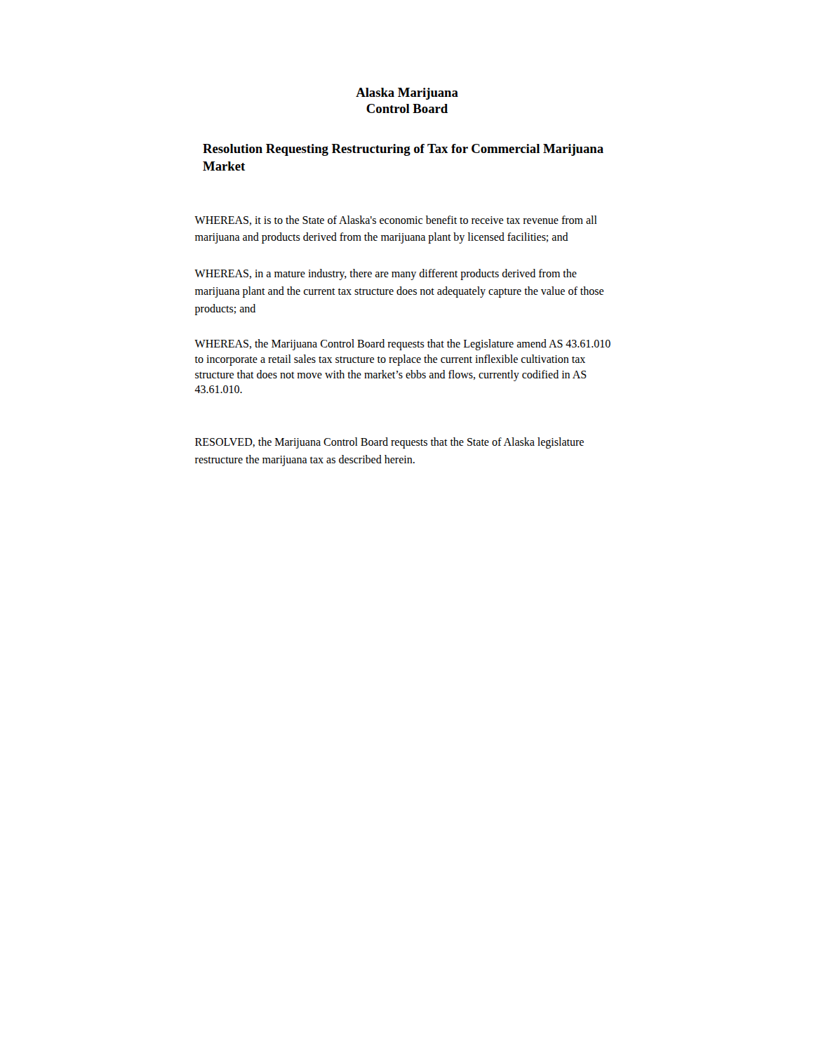Alaska Marijuana
Control Board
Resolution Requesting Restructuring of Tax for Commercial Marijuana Market
WHEREAS, it is to the State of Alaska's economic benefit to receive tax revenue from all marijuana and products derived from the marijuana plant by licensed facilities; and
WHEREAS, in a mature industry, there are many different products derived from the marijuana plant and the current tax structure does not adequately capture the value of those products; and
WHEREAS, the Marijuana Control Board requests that the Legislature amend AS 43.61.010 to incorporate a retail sales tax structure to replace the current inflexible cultivation tax structure that does not move with the market’s ebbs and flows, currently codified in AS 43.61.010.
RESOLVED, the Marijuana Control Board requests that the State of Alaska legislature restructure the marijuana tax as described herein.